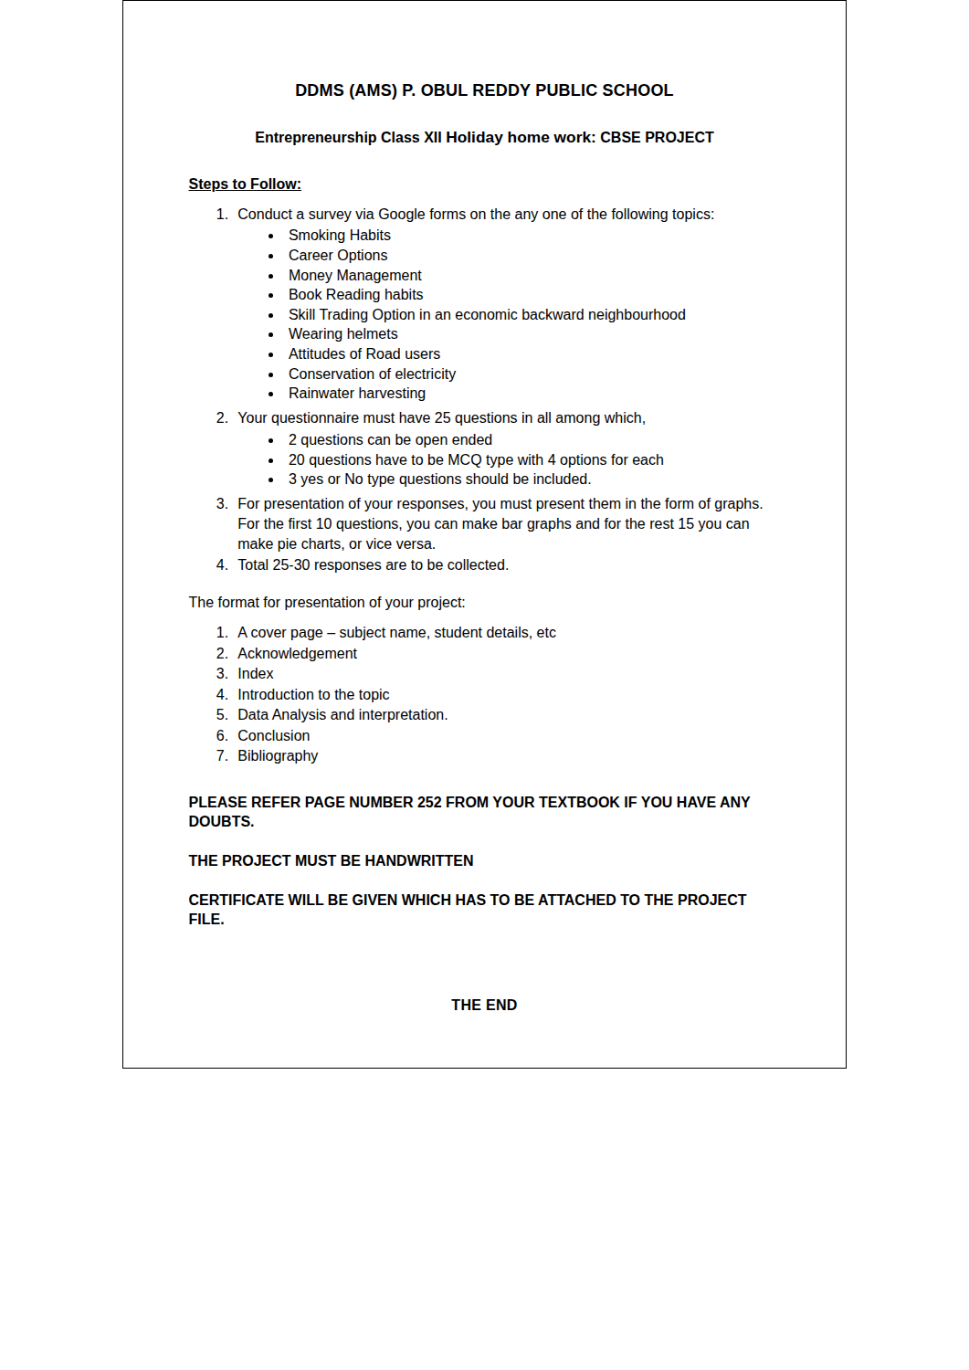DDMS (AMS) P. OBUL REDDY PUBLIC SCHOOL
Entrepreneurship Class XII Holiday home work: CBSE PROJECT
Steps to Follow:
Conduct a survey via Google forms on the any one of the following topics:
Smoking Habits
Career Options
Money Management
Book Reading habits
Skill Trading Option in an economic backward neighbourhood
Wearing helmets
Attitudes of Road users
Conservation of electricity
Rainwater harvesting
Your questionnaire must have 25 questions in all among which,
2 questions can be open ended
20 questions have to be MCQ type with 4 options for each
3 yes or No type questions should be included.
For presentation of your responses, you must present them in the form of graphs. For the first 10 questions, you can make bar graphs and for the rest 15 you can make pie charts, or vice versa.
Total 25-30 responses are to be collected.
The format for presentation of your project:
A cover page – subject name, student details, etc
Acknowledgement
Index
Introduction to the topic
Data Analysis and interpretation.
Conclusion
Bibliography
PLEASE REFER PAGE NUMBER 252 FROM YOUR TEXTBOOK IF YOU HAVE ANY DOUBTS.
THE PROJECT MUST BE HANDWRITTEN
CERTIFICATE WILL BE GIVEN WHICH HAS TO BE ATTACHED TO THE PROJECT FILE.
THE END